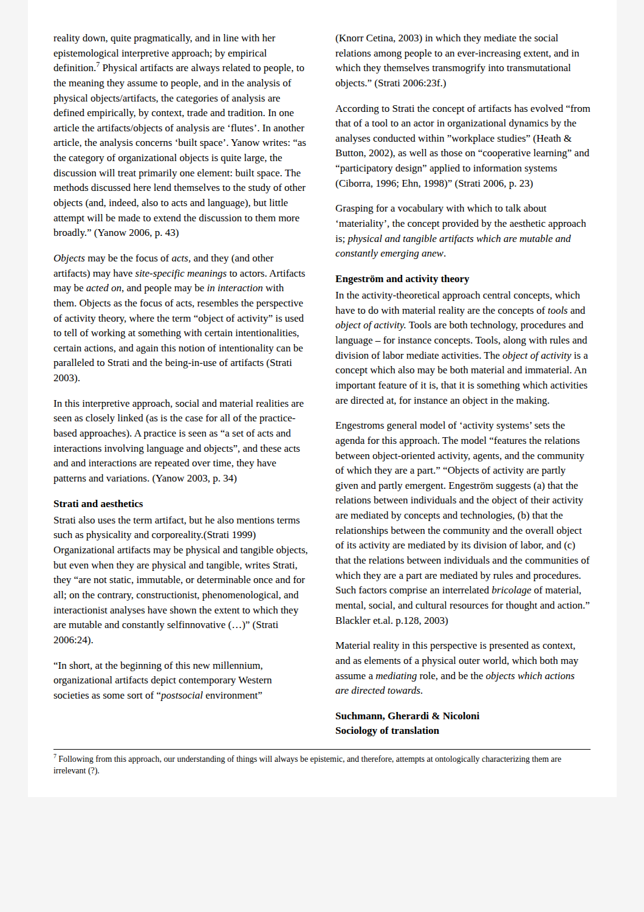reality down, quite pragmatically, and in line with her epistemological interpretive approach; by empirical definition.7 Physical artifacts are always related to people, to the meaning they assume to people, and in the analysis of physical objects/artifacts, the categories of analysis are defined empirically, by context, trade and tradition. In one article the artifacts/objects of analysis are ‘flutes’. In another article, the analysis concerns ‘built space’. Yanow writes: “as the category of organizational objects is quite large, the discussion will treat primarily one element: built space. The methods discussed here lend themselves to the study of other objects (and, indeed, also to acts and language), but little attempt will be made to extend the discussion to them more broadly.” (Yanow 2006, p. 43)
Objects may be the focus of acts, and they (and other artifacts) may have site-specific meanings to actors. Artifacts may be acted on, and people may be in interaction with them. Objects as the focus of acts, resembles the perspective of activity theory, where the term “object of activity” is used to tell of working at something with certain intentionalities, certain actions, and again this notion of intentionality can be paralleled to Strati and the being-in-use of artifacts (Strati 2003).
In this interpretive approach, social and material realities are seen as closely linked (as is the case for all of the practice-based approaches). A practice is seen as “a set of acts and interactions involving language and objects”, and these acts and and interactions are repeated over time, they have patterns and variations. (Yanow 2003, p. 34)
Strati and aesthetics
Strati also uses the term artifact, but he also mentions terms such as physicality and corporeality.(Strati 1999) Organizational artifacts may be physical and tangible objects, but even when they are physical and tangible, writes Strati, they “are not static, immutable, or determinable once and for all; on the contrary, constructionist, phenomenological, and interactionist analyses have shown the extent to which they are mutable and constantly selfinnovative (…)” (Strati 2006:24).
“In short, at the beginning of this new millennium, organizational artifacts depict contemporary Western societies as some sort of “postsocial environment”
(Knorr Cetina, 2003) in which they mediate the social relations among people to an ever-increasing extent, and in which they themselves transmogrify into transmutational objects.” (Strati 2006:23f.)
According to Strati the concept of artifacts has evolved “from that of a tool to an actor in organizational dynamics by the analyses conducted within ”workplace studies” (Heath & Button, 2002), as well as those on “cooperative learning” and “participatory design” applied to information systems (Ciborra, 1996; Ehn, 1998)” (Strati 2006, p. 23)
Grasping for a vocabulary with which to talk about ‘materiality’, the concept provided by the aesthetic approach is; physical and tangible artifacts which are mutable and constantly emerging anew.
Engeström and activity theory
In the activity-theoretical approach central concepts, which have to do with material reality are the concepts of tools and object of activity. Tools are both technology, procedures and language – for instance concepts. Tools, along with rules and division of labor mediate activities. The object of activity is a concept which also may be both material and immaterial. An important feature of it is, that it is something which activities are directed at, for instance an object in the making.
Engestroms general model of ‘activity systems’ sets the agenda for this approach. The model “features the relations between object-oriented activity, agents, and the community of which they are a part.” “Objects of activity are partly given and partly emergent. Engeström suggests (a) that the relations between individuals and the object of their activity are mediated by concepts and technologies, (b) that the relationships between the community and the overall object of its activity are mediated by its division of labor, and (c) that the relations between individuals and the communities of which they are a part are mediated by rules and procedures. Such factors comprise an interrelated bricolage of material, mental, social, and cultural resources for thought and action.” Blackler et.al. p.128, 2003)
Material reality in this perspective is presented as context, and as elements of a physical outer world, which both may assume a mediating role, and be the objects which actions are directed towards.
Suchmann, Gherardi & Nicoloni
Sociology of translation
7 Following from this approach, our understanding of things will always be epistemic, and therefore, attempts at ontologically characterizing them are irrelevant (?).